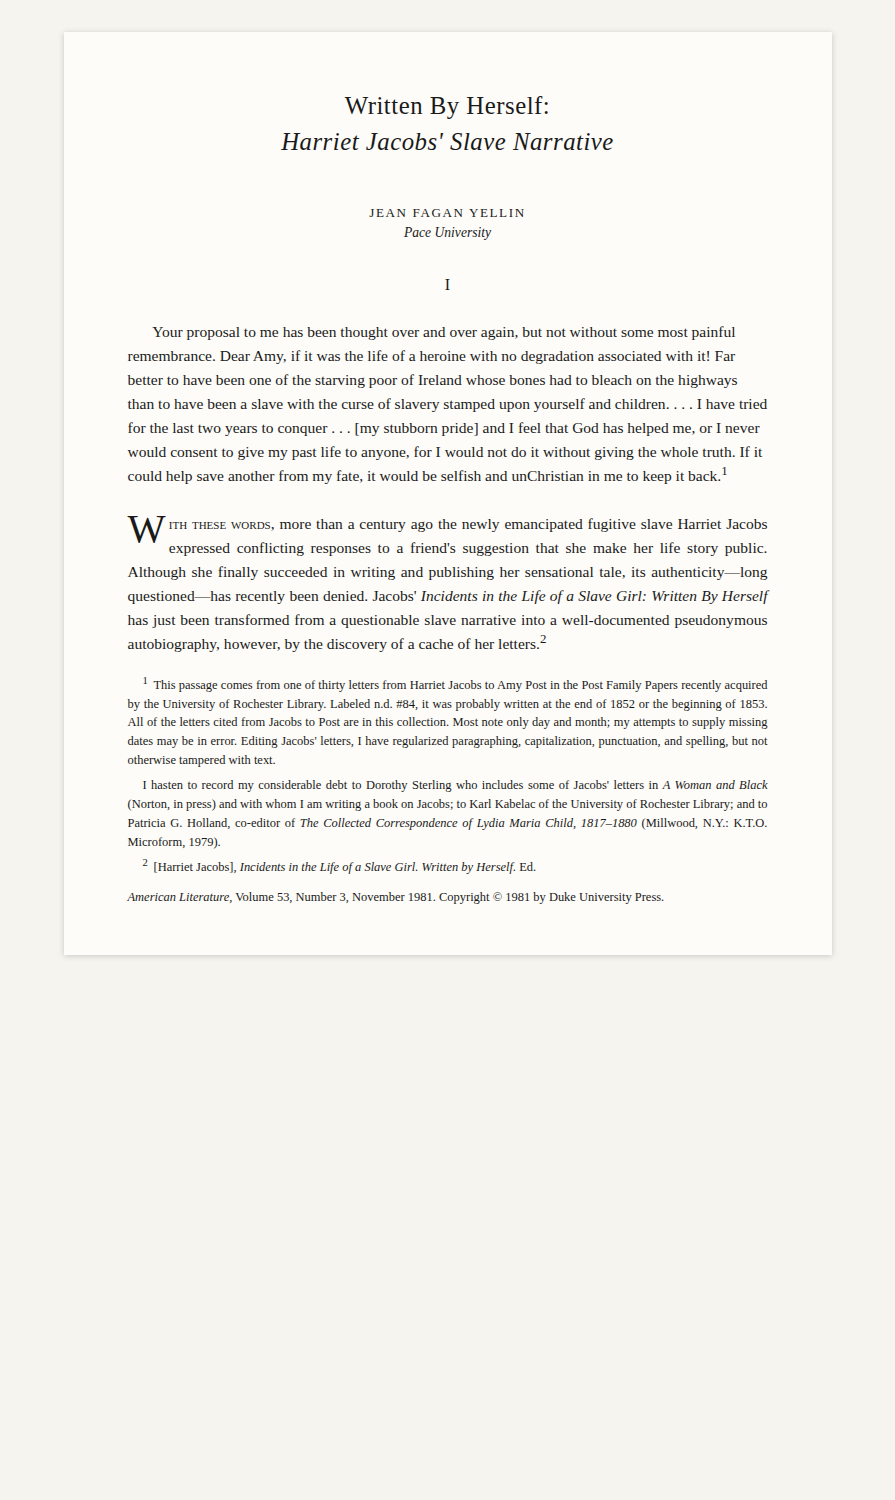Written By Herself: Harriet Jacobs' Slave Narrative
JEAN FAGAN YELLIN
Pace University
I
Your proposal to me has been thought over and over again, but not without some most painful remembrance. Dear Amy, if it was the life of a heroine with no degradation associated with it! Far better to have been one of the starving poor of Ireland whose bones had to bleach on the highways than to have been a slave with the curse of slavery stamped upon yourself and children. . . . I have tried for the last two years to conquer . . . [my stubborn pride] and I feel that God has helped me, or I never would consent to give my past life to anyone, for I would not do it without giving the whole truth. If it could help save another from my fate, it would be selfish and unChristian in me to keep it back.1
With these words, more than a century ago the newly emancipated fugitive slave Harriet Jacobs expressed conflicting responses to a friend's suggestion that she make her life story public. Although she finally succeeded in writing and publishing her sensational tale, its authenticity—long questioned—has recently been denied. Jacobs' Incidents in the Life of a Slave Girl: Written By Herself has just been transformed from a questionable slave narrative into a well-documented pseudonymous autobiography, however, by the discovery of a cache of her letters.2
1 This passage comes from one of thirty letters from Harriet Jacobs to Amy Post in the Post Family Papers recently acquired by the University of Rochester Library. Labeled n.d. #84, it was probably written at the end of 1852 or the beginning of 1853. All of the letters cited from Jacobs to Post are in this collection. Most note only day and month; my attempts to supply missing dates may be in error. Editing Jacobs' letters, I have regularized paragraphing, capitalization, punctuation, and spelling, but not otherwise tampered with text.
I hasten to record my considerable debt to Dorothy Sterling who includes some of Jacobs' letters in A Woman and Black (Norton, in press) and with whom I am writing a book on Jacobs; to Karl Kabelac of the University of Rochester Library; and to Patricia G. Holland, co-editor of The Collected Correspondence of Lydia Maria Child, 1817–1880 (Millwood, N.Y.: K.T.O. Microform, 1979).
2 [Harriet Jacobs], Incidents in the Life of a Slave Girl. Written by Herself. Ed.
American Literature, Volume 53, Number 3, November 1981. Copyright © 1981 by Duke University Press.